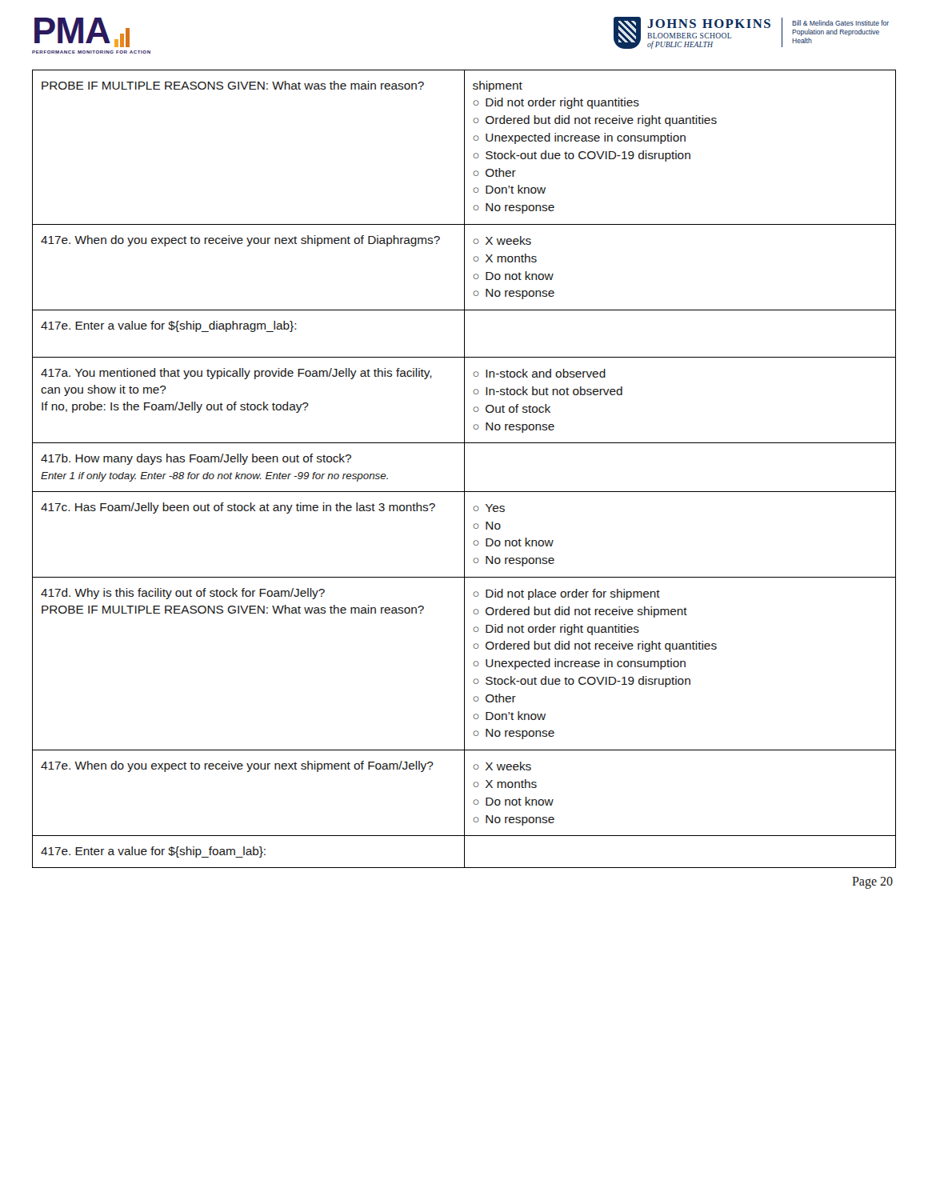PMA
PERFORMANCE MONITORING FOR ACTION
JOHNS HOPKINS
BLOOMBERG SCHOOL
of PUBLIC HEALTH
Bill & Melinda Gates Institute for
Population and Reproductive Health
| PROBE IF MULTIPLE REASONS GIVEN: What was the main reason? | shipment Did not order right quantities Ordered but did not receive right quantities Unexpected increase in consumption Stock-out due to COVID-19 disruption Other Don’t know No response |
| 417e. When do you expect to receive your next shipment of Diaphragms? | X weeks X months Do not know No response |
| 417e. Enter a value for ${ship_diaphragm_lab}: | |
| 417a. You mentioned that you typically provide Foam/Jelly at this facility, can you show it to me? If no, probe: Is the Foam/Jelly out of stock today? | In-stock and observed In-stock but not observed Out of stock No response |
| 417b. How many days has Foam/Jelly been out of stock? Enter 1 if only today. Enter -88 for do not know. Enter -99 for no response. | |
| 417c. Has Foam/Jelly been out of stock at any time in the last 3 months? | Yes No Do not know No response |
| 417d. Why is this facility out of stock for Foam/Jelly? PROBE IF MULTIPLE REASONS GIVEN: What was the main reason? | Did not place order for shipment Ordered but did not receive shipment Did not order right quantities Ordered but did not receive right quantities Unexpected increase in consumption Stock-out due to COVID-19 disruption Other Don’t know No response |
| 417e. When do you expect to receive your next shipment of Foam/Jelly? | X weeks X months Do not know No response |
| 417e. Enter a value for ${ship_foam_lab}: | |
Page 20